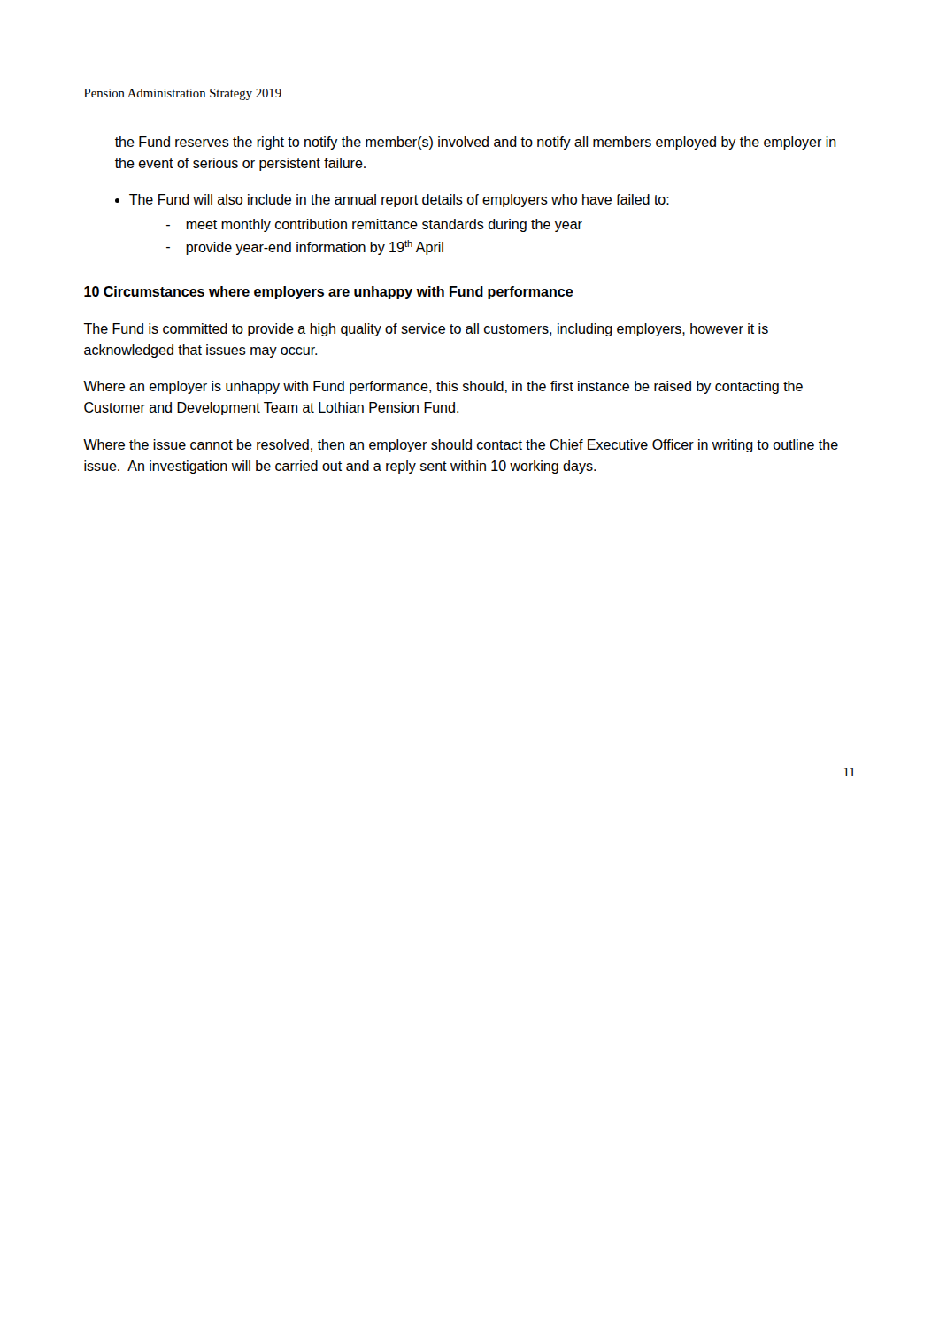Pension Administration Strategy 2019
the Fund reserves the right to notify the member(s) involved and to notify all members employed by the employer in the event of serious or persistent failure.
The Fund will also include in the annual report details of employers who have failed to:
meet monthly contribution remittance standards during the year
provide year-end information by 19th April
10 Circumstances where employers are unhappy with Fund performance
The Fund is committed to provide a high quality of service to all customers, including employers, however it is acknowledged that issues may occur.
Where an employer is unhappy with Fund performance, this should, in the first instance be raised by contacting the Customer and Development Team at Lothian Pension Fund.
Where the issue cannot be resolved, then an employer should contact the Chief Executive Officer in writing to outline the issue. An investigation will be carried out and a reply sent within 10 working days.
11